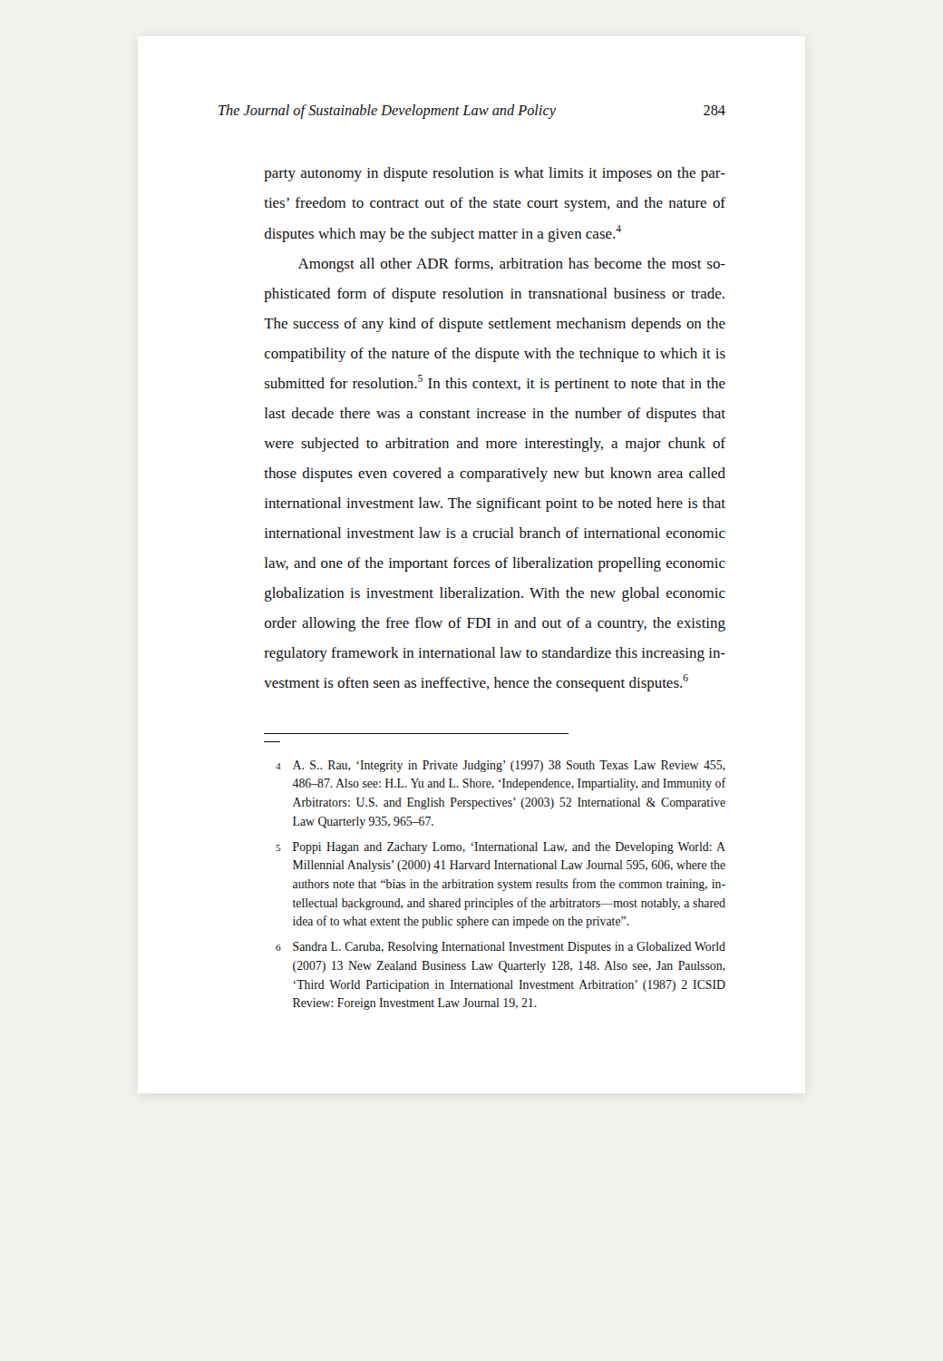The Journal of Sustainable Development Law and Policy 284
party autonomy in dispute resolution is what limits it imposes on the parties’ freedom to contract out of the state court system, and the nature of disputes which may be the subject matter in a given case.4
Amongst all other ADR forms, arbitration has become the most sophisticated form of dispute resolution in transnational business or trade. The success of any kind of dispute settlement mechanism depends on the compatibility of the nature of the dispute with the technique to which it is submitted for resolution.5 In this context, it is pertinent to note that in the last decade there was a constant increase in the number of disputes that were subjected to arbitration and more interestingly, a major chunk of those disputes even covered a comparatively new but known area called international investment law. The significant point to be noted here is that international investment law is a crucial branch of international economic law, and one of the important forces of liberalization propelling economic globalization is investment liberalization. With the new global economic order allowing the free flow of FDI in and out of a country, the existing regulatory framework in international law to standardize this increasing investment is often seen as ineffective, hence the consequent disputes.6
4 A. S.. Rau, ‘Integrity in Private Judging’ (1997) 38 South Texas Law Review 455, 486–87. Also see: H.L. Yu and L. Shore, ‘Independence, Impartiality, and Immunity of Arbitrators: U.S. and English Perspectives’ (2003) 52 International & Comparative Law Quarterly 935, 965–67.
5 Poppi Hagan and Zachary Lomo, ‘International Law, and the Developing World: A Millennial Analysis’ (2000) 41 Harvard International Law Jour­nal 595, 606, where the authors note that “bias in the arbitration system results from the common training, intellectual background, and shared principles of the arbitrators—most notably, a shared idea of to what extent the public sphere can impede on the private”.
6 Sandra L. Caruba, Resolving International Investment Disputes in a Glo­balized World (2007) 13 New Zealand Business Law Quarterly 128, 148. Also see, Jan Paulsson, ‘Third World Participation in International Inves­tment Arbitration’ (1987) 2 ICSID Review: Foreign Investment Law Jour­nal 19, 21.